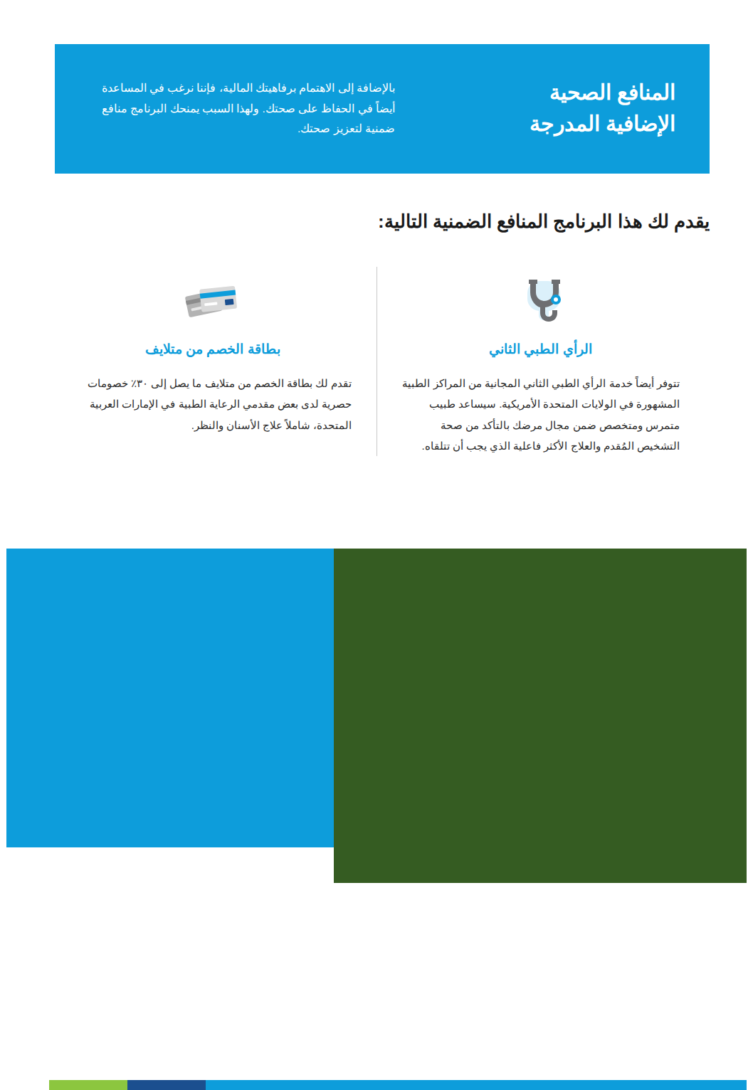المنافع الصحية
الإضافية المدرجة
بالإضافة إلى الاهتمام برفاهيتك المالية، فإننا نرغب في المساعدة أيضاً في الحفاظ على صحتك. ولهذا السبب يمنحك البرنامج منافع ضمنية لتعزيز صحتك.
يقدم لك هذا البرنامج المنافع الضمنية التالية:
الرأي الطبي الثاني
تتوفر أيضاً خدمة الرأي الطبي الثاني المجانية من المراكز الطبية المشهورة في الولايات المتحدة الأمريكية. سيساعد طبيب متمرس ومتخصص ضمن مجال مرضك بالتأكد من صحة التشخيص المُقدم والعلاج الأكثر فاعلية الذي يجب أن تتلقاه.
بطاقة الخصم من متلايف
تقدم لك بطاقة الخصم من متلايف ما يصل إلى ٣٠٪ خصومات حصرية لدى بعض مقدمي الرعاية الطبية في الإمارات العربية المتحدة، شاملاً علاج الأسنان والنظر.